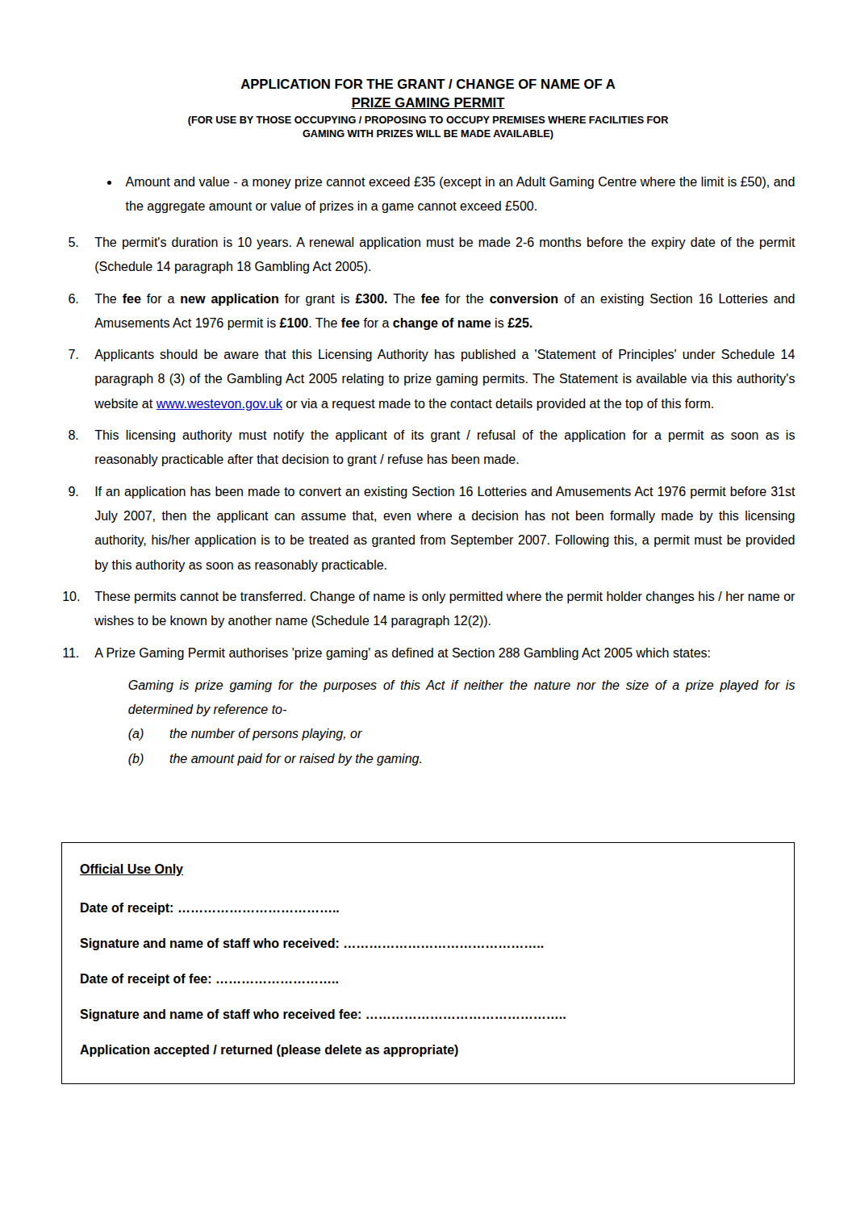APPLICATION FOR THE GRANT / CHANGE OF NAME OF A
PRIZE GAMING PERMIT
(FOR USE BY THOSE OCCUPYING / PROPOSING TO OCCUPY PREMISES WHERE FACILITIES FOR
GAMING WITH PRIZES WILL BE MADE AVAILABLE)
Amount and value - a money prize cannot exceed £35 (except in an Adult Gaming Centre where the limit is £50), and the aggregate amount or value of prizes in a game cannot exceed £500.
The permit's duration is 10 years. A renewal application must be made 2-6 months before the expiry date of the permit (Schedule 14 paragraph 18 Gambling Act 2005).
The fee for a new application for grant is £300. The fee for the conversion of an existing Section 16 Lotteries and Amusements Act 1976 permit is £100. The fee for a change of name is £25.
Applicants should be aware that this Licensing Authority has published a 'Statement of Principles' under Schedule 14 paragraph 8 (3) of the Gambling Act 2005 relating to prize gaming permits. The Statement is available via this authority's website at www.westevon.gov.uk or via a request made to the contact details provided at the top of this form.
This licensing authority must notify the applicant of its grant / refusal of the application for a permit as soon as is reasonably practicable after that decision to grant / refuse has been made.
If an application has been made to convert an existing Section 16 Lotteries and Amusements Act 1976 permit before 31st July 2007, then the applicant can assume that, even where a decision has not been formally made by this licensing authority, his/her application is to be treated as granted from September 2007. Following this, a permit must be provided by this authority as soon as reasonably practicable.
These permits cannot be transferred. Change of name is only permitted where the permit holder changes his / her name or wishes to be known by another name (Schedule 14 paragraph 12(2)).
A Prize Gaming Permit authorises 'prize gaming' as defined at Section 288 Gambling Act 2005 which states:
Gaming is prize gaming for the purposes of this Act if neither the nature nor the size of a prize played for is determined by reference to- (a) the number of persons playing, or (b) the amount paid for or raised by the gaming.
Official Use Only
Date of receipt: ………………………………..
Signature and name of staff who received: ………………………………………..
Date of receipt of fee: ………………………..
Signature and name of staff who received fee: ………………………………………..
Application accepted / returned (please delete as appropriate)